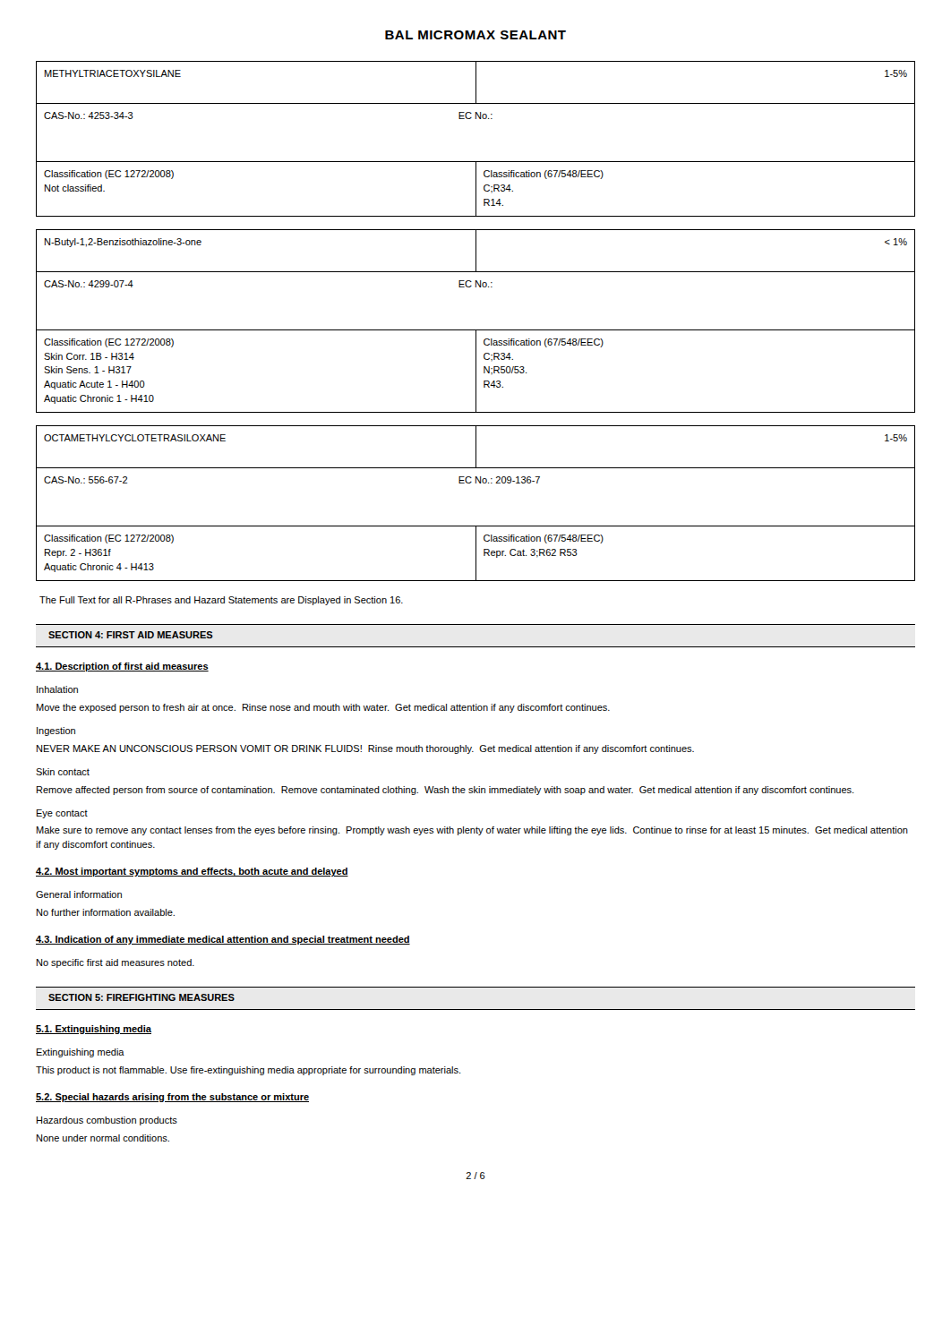BAL MICROMAX SEALANT
| METHYLTRIACETOXYSILANE | 1-5% |
| CAS-No.: 4253-34-3 EC No.: |
| Classification (EC 1272/2008) Not classified. | Classification (67/548/EEC) C;R34. R14. |
| N-Butyl-1,2-Benzisothiazoline-3-one | < 1% |
| CAS-No.: 4299-07-4 EC No.: |
| Classification (EC 1272/2008) Skin Corr. 1B - H314 Skin Sens. 1 - H317 Aquatic Acute 1 - H400 Aquatic Chronic 1 - H410 | Classification (67/548/EEC) C;R34. N;R50/53. R43. |
| OCTAMETHYLCYCLOTETRASILOXANE | 1-5% |
| CAS-No.: 556-67-2 EC No.: 209-136-7 |
| Classification (EC 1272/2008) Repr. 2 - H361f Aquatic Chronic 4 - H413 | Classification (67/548/EEC) Repr. Cat. 3;R62 R53 |
The Full Text for all R-Phrases and Hazard Statements are Displayed in Section 16.
SECTION 4: FIRST AID MEASURES
4.1. Description of first aid measures
Inhalation
Move the exposed person to fresh air at once. Rinse nose and mouth with water. Get medical attention if any discomfort continues.
Ingestion
NEVER MAKE AN UNCONSCIOUS PERSON VOMIT OR DRINK FLUIDS! Rinse mouth thoroughly. Get medical attention if any discomfort continues.
Skin contact
Remove affected person from source of contamination. Remove contaminated clothing. Wash the skin immediately with soap and water. Get medical attention if any discomfort continues.
Eye contact
Make sure to remove any contact lenses from the eyes before rinsing. Promptly wash eyes with plenty of water while lifting the eye lids. Continue to rinse for at least 15 minutes. Get medical attention if any discomfort continues.
4.2. Most important symptoms and effects, both acute and delayed
General information
No further information available.
4.3. Indication of any immediate medical attention and special treatment needed
No specific first aid measures noted.
SECTION 5: FIREFIGHTING MEASURES
5.1. Extinguishing media
Extinguishing media
This product is not flammable. Use fire-extinguishing media appropriate for surrounding materials.
5.2. Special hazards arising from the substance or mixture
Hazardous combustion products
None under normal conditions.
2 / 6